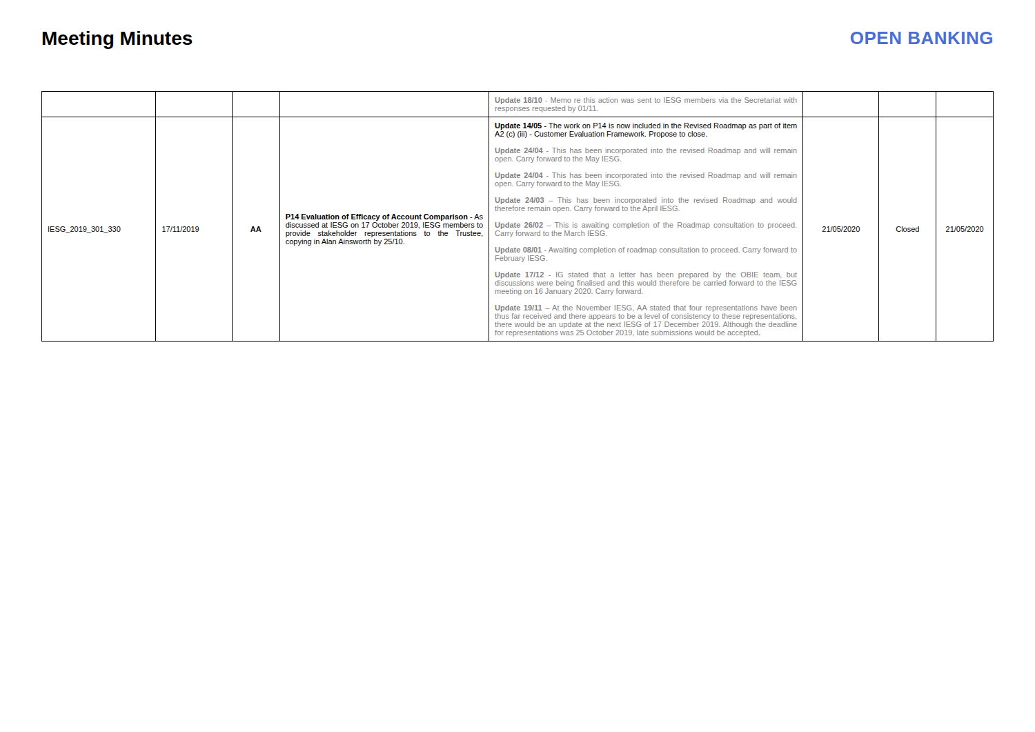Meeting Minutes
OPEN BANKING
| | | | | Update 18/10 - Memo re this action was sent to IESG members via the Secretariat with responses requested by 01/11. | | | |
| IESG_2019_301_330 | 17/11/2019 | AA | P14 Evaluation of Efficacy of Account Comparison - As discussed at IESG on 17 October 2019, IESG members to provide stakeholder representations to the Trustee, copying in Alan Ainsworth by 25/10. | Update 14/05 - The work on P14 is now included in the Revised Roadmap as part of item A2 (c) (iii) - Customer Evaluation Framework. Propose to close. Update 24/04 - This has been incorporated into the revised Roadmap and will remain open. Carry forward to the May IESG. Update 24/04 - This has been incorporated into the revised Roadmap and will remain open. Carry forward to the May IESG. Update 24/03 – This has been incorporated into the revised Roadmap and would therefore remain open. Carry forward to the April IESG. Update 26/02 – This is awaiting completion of the Roadmap consultation to proceed. Carry forward to the March IESG. Update 08/01 - Awaiting completion of roadmap consultation to proceed. Carry forward to February IESG. Update 17/12 - IG stated that a letter has been prepared by the OBIE team, but discussions were being finalised and this would therefore be carried forward to the IESG meeting on 16 January 2020. Carry forward. Update 19/11 – At the November IESG, AA stated that four representations have been thus far received and there appears to be a level of consistency to these representations, there would be an update at the next IESG of 17 December 2019. Although the deadline for representations was 25 October 2019, late submissions would be accepted . | 21/05/2020 | Closed | 21/05/2020 |